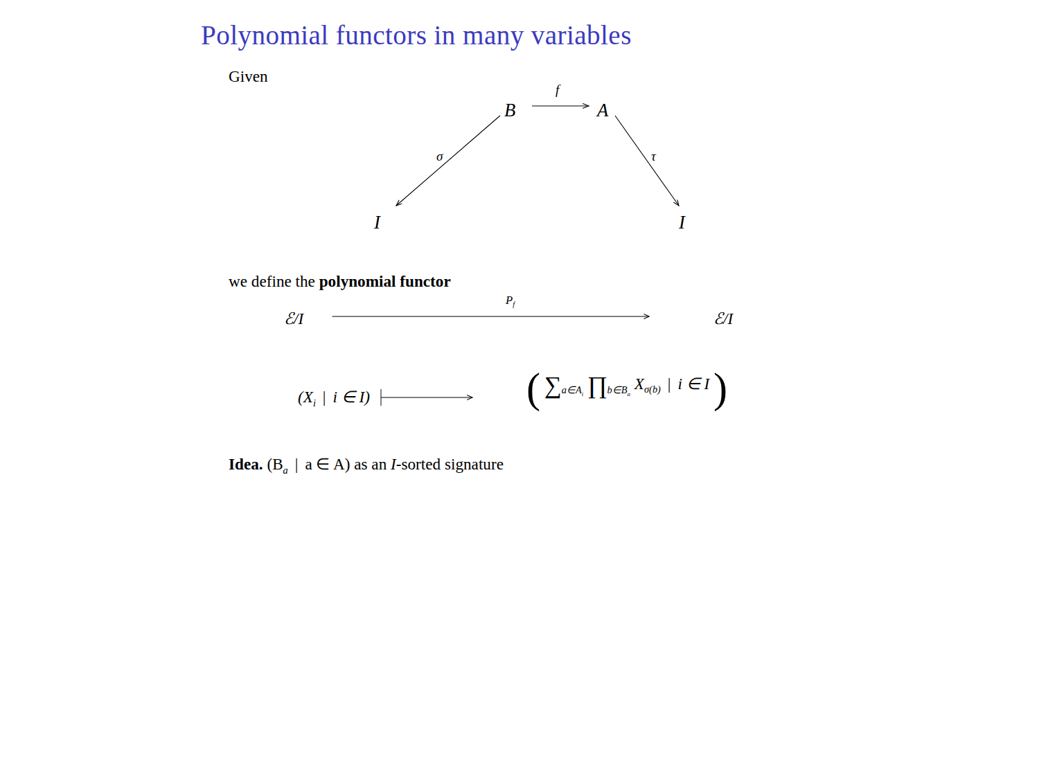Polynomial functors in many variables
Given
B A I I f σ τ
we define the polynomial functor
ℰ/I Pf ℰ/I
(Xi | i ∈ I) ( ∑a∈Ai ∏b∈Ba Xσ(b) | i ∈ I )
Idea. (Ba | a ∈ A) as an I-sorted signature